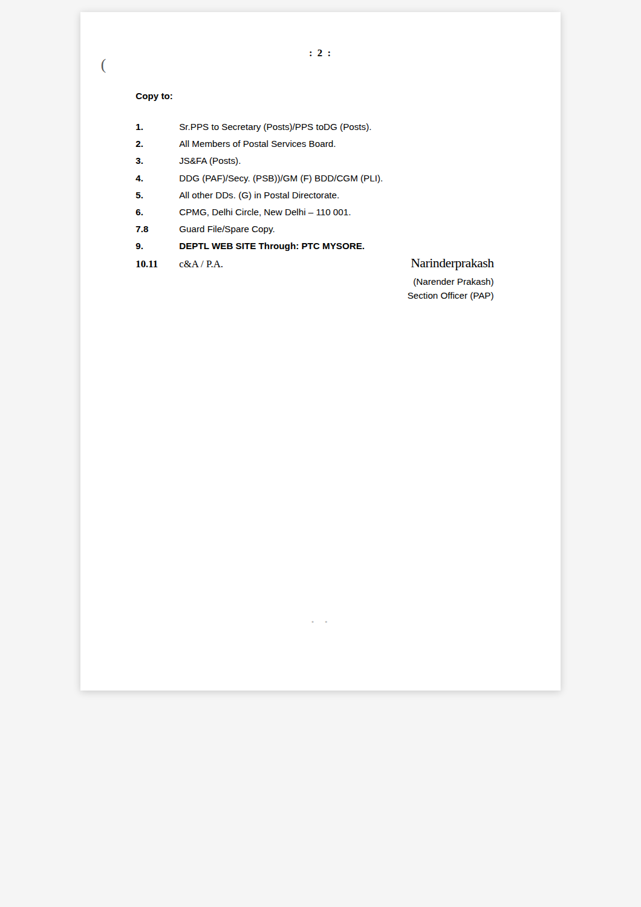(
: 2 :
Copy to:
1. Sr.PPS to Secretary (Posts)/PPS toDG (Posts).
2. All Members of Postal Services Board.
3. JS&FA (Posts).
4. DDG (PAF)/Secy. (PSB))/GM (F) BDD/CGM (PLI).
5. All other DDs. (G) in Postal Directorate.
6. CPMG, Delhi Circle, New Delhi – 110 001.
7.8 Guard File/Spare Copy.
9. DEPTL WEB SITE Through: PTC MYSORE.
10.11 c&A / P.A.
Narinderprakash (Narender Prakash) Section Officer (PAP)
• •